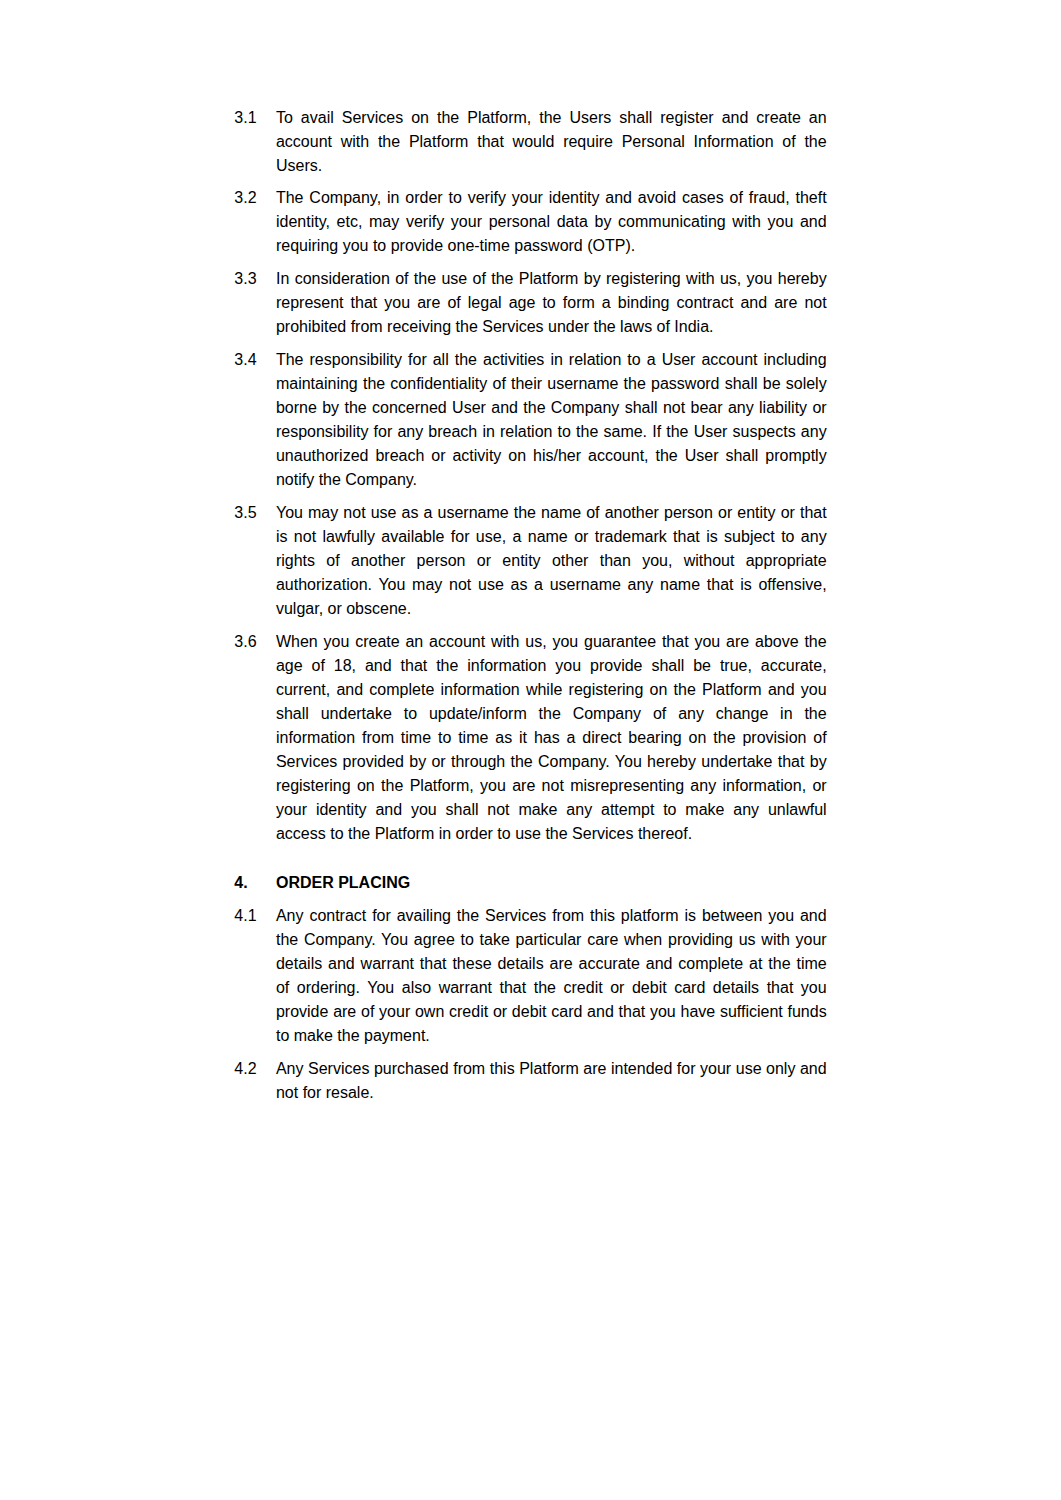3.1 To avail Services on the Platform, the Users shall register and create an account with the Platform that would require Personal Information of the Users.
3.2 The Company, in order to verify your identity and avoid cases of fraud, theft identity, etc, may verify your personal data by communicating with you and requiring you to provide one-time password (OTP).
3.3 In consideration of the use of the Platform by registering with us, you hereby represent that you are of legal age to form a binding contract and are not prohibited from receiving the Services under the laws of India.
3.4 The responsibility for all the activities in relation to a User account including maintaining the confidentiality of their username the password shall be solely borne by the concerned User and the Company shall not bear any liability or responsibility for any breach in relation to the same. If the User suspects any unauthorized breach or activity on his/her account, the User shall promptly notify the Company.
3.5 You may not use as a username the name of another person or entity or that is not lawfully available for use, a name or trademark that is subject to any rights of another person or entity other than you, without appropriate authorization. You may not use as a username any name that is offensive, vulgar, or obscene.
3.6 When you create an account with us, you guarantee that you are above the age of 18, and that the information you provide shall be true, accurate, current, and complete information while registering on the Platform and you shall undertake to update/inform the Company of any change in the information from time to time as it has a direct bearing on the provision of Services provided by or through the Company. You hereby undertake that by registering on the Platform, you are not misrepresenting any information, or your identity and you shall not make any attempt to make any unlawful access to the Platform in order to use the Services thereof.
4. ORDER PLACING
4.1 Any contract for availing the Services from this platform is between you and the Company. You agree to take particular care when providing us with your details and warrant that these details are accurate and complete at the time of ordering. You also warrant that the credit or debit card details that you provide are of your own credit or debit card and that you have sufficient funds to make the payment.
4.2 Any Services purchased from this Platform are intended for your use only and not for resale.